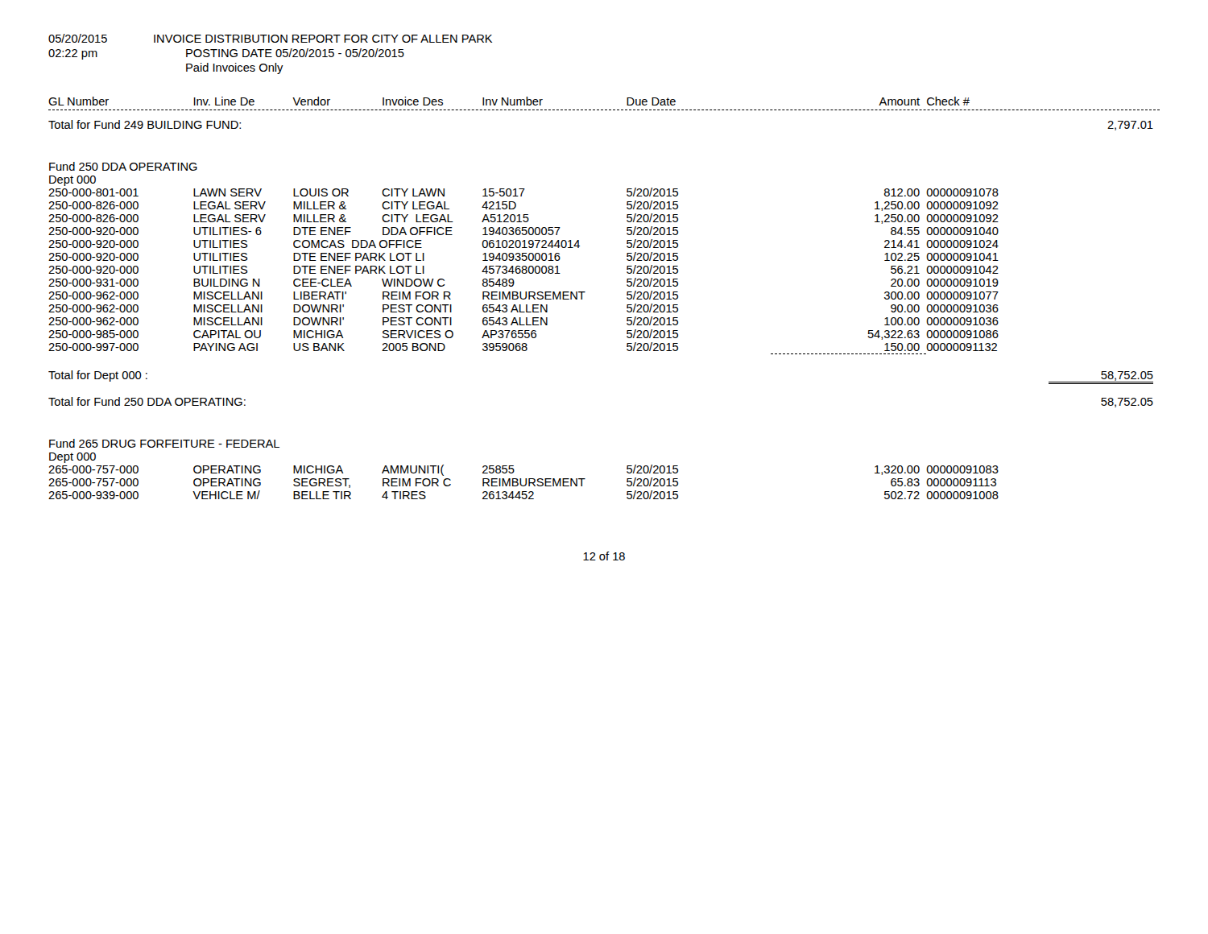05/20/2015
INVOICE DISTRIBUTION REPORT FOR CITY OF ALLEN PARK
02:22 pm
POSTING DATE 05/20/2015 - 05/20/2015
Paid Invoices Only
| GL Number | Inv. Line De | Vendor | Invoice Des | Inv Number | Due Date | Amount | Check # |
| --- | --- | --- | --- | --- | --- | --- | --- |
| | Total for Fund 249 BUILDING FUND: | 2,797.01 | |
Fund 250 DDA OPERATING
Dept 000
| 250-000-801-001 | LAWN SERV | LOUIS OR | CITY LAWN | 15-5017 | 5/20/2015 | 812.00 | 00000091078 |
| 250-000-826-000 | LEGAL SERV | MILLER & | CITY LEGAL | 4215D | 5/20/2015 | 1,250.00 | 00000091092 |
| 250-000-826-000 | LEGAL SERV | MILLER & | CITY LEGAL | A512015 | 5/20/2015 | 1,250.00 | 00000091092 |
| 250-000-920-000 | UTILITIES- 6 | DTE ENEF | DDA OFFICE | 194036500057 | 5/20/2015 | 84.55 | 00000091040 |
| 250-000-920-000 | UTILITIES | COMCAS DDA OFFICE | 061020197244014 | 5/20/2015 | 214.41 | 00000091024 |
| 250-000-920-000 | UTILITIES | DTE ENEF PARK LOT LI | 194093500016 | 5/20/2015 | 102.25 | 00000091041 |
| 250-000-920-000 | UTILITIES | DTE ENEF PARK LOT LI | 457346800081 | 5/20/2015 | 56.21 | 00000091042 |
| 250-000-931-000 | BUILDING N | CEE-CLEA | WINDOW C | 85489 | 5/20/2015 | 20.00 | 00000091019 |
| 250-000-962-000 | MISCELLANI | LIBERATI' | REIM FOR R | REIMBURSEMENT | 5/20/2015 | 300.00 | 00000091077 |
| 250-000-962-000 | MISCELLANI | DOWNRI' | PEST CONTI | 6543 ALLEN | 5/20/2015 | 90.00 | 00000091036 |
| 250-000-962-000 | MISCELLANI | DOWNRI' | PEST CONTI | 6543 ALLEN | 5/20/2015 | 100.00 | 00000091036 |
| 250-000-985-000 | CAPITAL OU | MICHIGA | SERVICES O | AP376556 | 5/20/2015 | 54,322.63 | 00000091086 |
| 250-000-997-000 | PAYING AGI | US BANK | 2005 BOND | 3959068 | 5/20/2015 | 150.00 | 00000091132 |
| | Total for Dept 000 : | 58,752.05 | |
| | Total for Fund 250 DDA OPERATING: | 58,752.05 | |
Fund 265 DRUG FORFEITURE - FEDERAL
Dept 000
| 265-000-757-000 | OPERATING | MICHIGA | AMMUNITI( | 25855 | 5/20/2015 | 1,320.00 | 00000091083 |
| 265-000-757-000 | OPERATING | SEGREST, | REIM FOR C | REIMBURSEMENT | 5/20/2015 | 65.83 | 00000091113 |
| 265-000-939-000 | VEHICLE M/ | BELLE TIR | 4 TIRES | 26134452 | 5/20/2015 | 502.72 | 00000091008 |
12 of 18